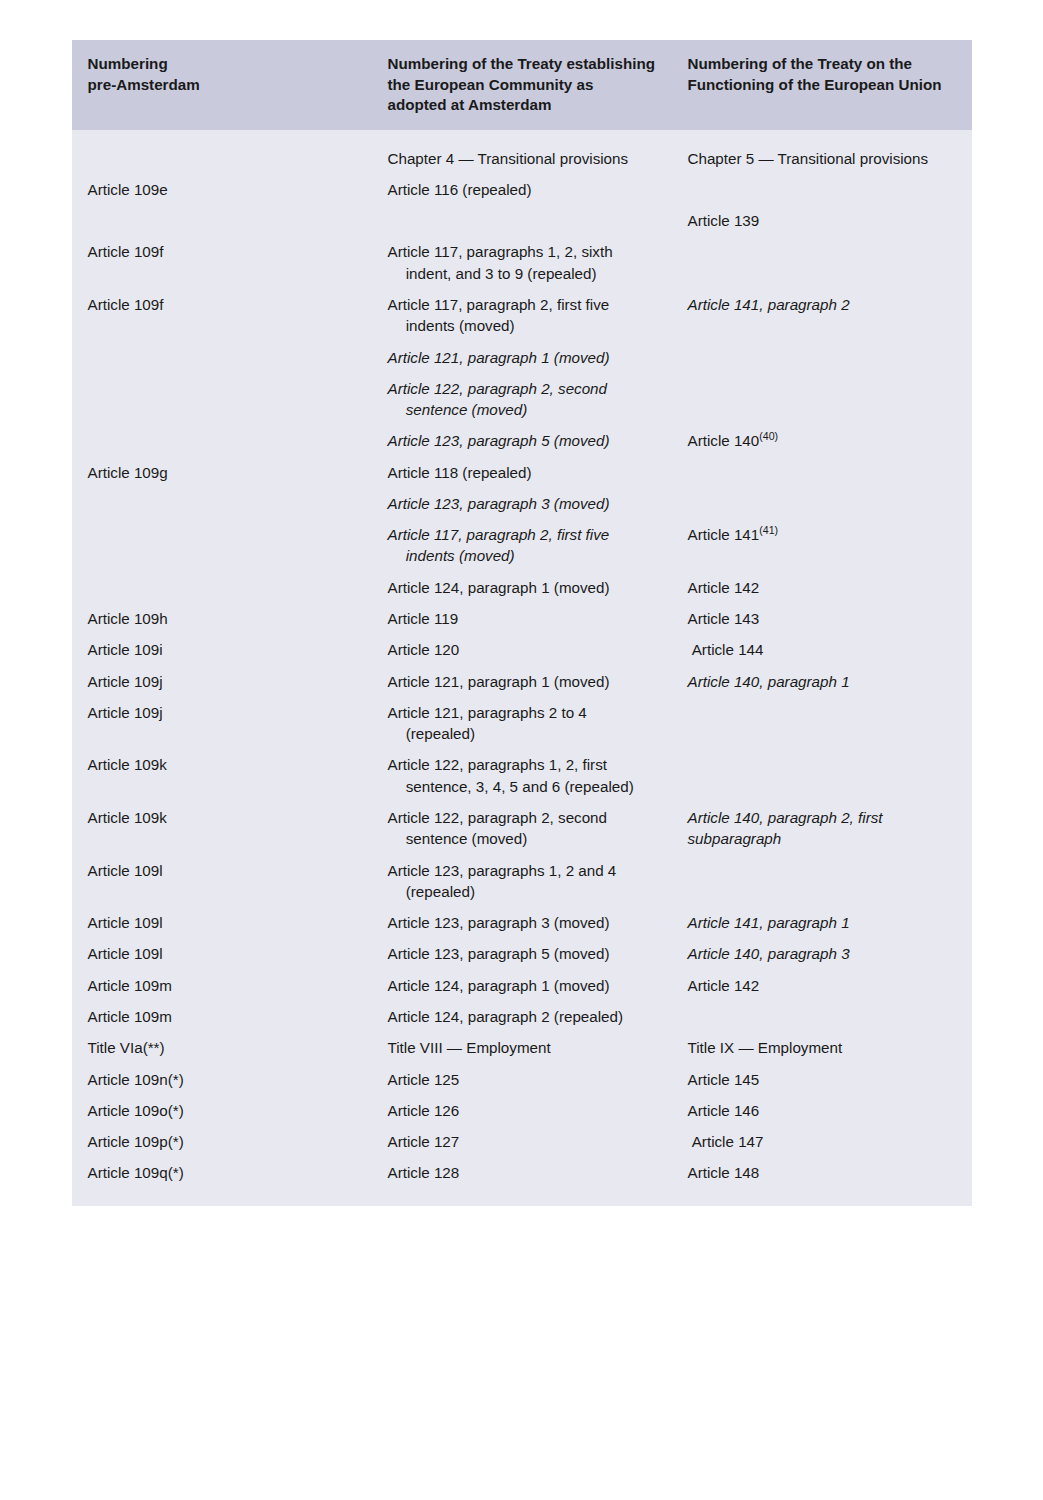| Numbering pre-Amsterdam | Numbering of the Treaty establishing the European Community as adopted at Amsterdam | Numbering of the Treaty on the Functioning of the European Union |
| --- | --- | --- |
| | Chapter 4 — Transitional provisions | Chapter 5 — Transitional provisions |
| Article 109e | Article 116 (repealed) | |
| | | Article 139 |
| Article 109f | Article 117, paragraphs 1, 2, sixth indent, and 3 to 9 (repealed) | |
| Article 109f | Article 117, paragraph 2, first five indents (moved) | Article 141, paragraph 2 |
| | Article 121, paragraph 1 (moved) | |
| | Article 122, paragraph 2, second sentence (moved) | |
| | Article 123, paragraph 5 (moved) | Article 140 (40) |
| Article 109g | Article 118 (repealed) | |
| | Article 123, paragraph 3 (moved) | |
| | Article 117, paragraph 2, first five indents (moved) | Article 141 (41) |
| | Article 124, paragraph 1 (moved) | Article 142 |
| Article 109h | Article 119 | Article 143 |
| Article 109i | Article 120 | Article 144 |
| Article 109j | Article 121, paragraph 1 (moved) | Article 140, paragraph 1 |
| Article 109j | Article 121, paragraphs 2 to 4 (repealed) | |
| Article 109k | Article 122, paragraphs 1, 2, first sentence, 3, 4, 5 and 6 (repealed) | |
| Article 109k | Article 122, paragraph 2, second sentence (moved) | Article 140, paragraph 2, first subparagraph |
| Article 109l | Article 123, paragraphs 1, 2 and 4 (repealed) | |
| Article 109l | Article 123, paragraph 3 (moved) | Article 141, paragraph 1 |
| Article 109l | Article 123, paragraph 5 (moved) | Article 140, paragraph 3 |
| Article 109m | Article 124, paragraph 1 (moved) | Article 142 |
| Article 109m | Article 124, paragraph 2 (repealed) | |
| Title VIa(**) | Title VIII — Employment | Title IX — Employment |
| Article 109n(*) | Article 125 | Article 145 |
| Article 109o(*) | Article 126 | Article 146 |
| Article 109p(*) | Article 127 | Article 147 |
| Article 109q(*) | Article 128 | Article 148 |